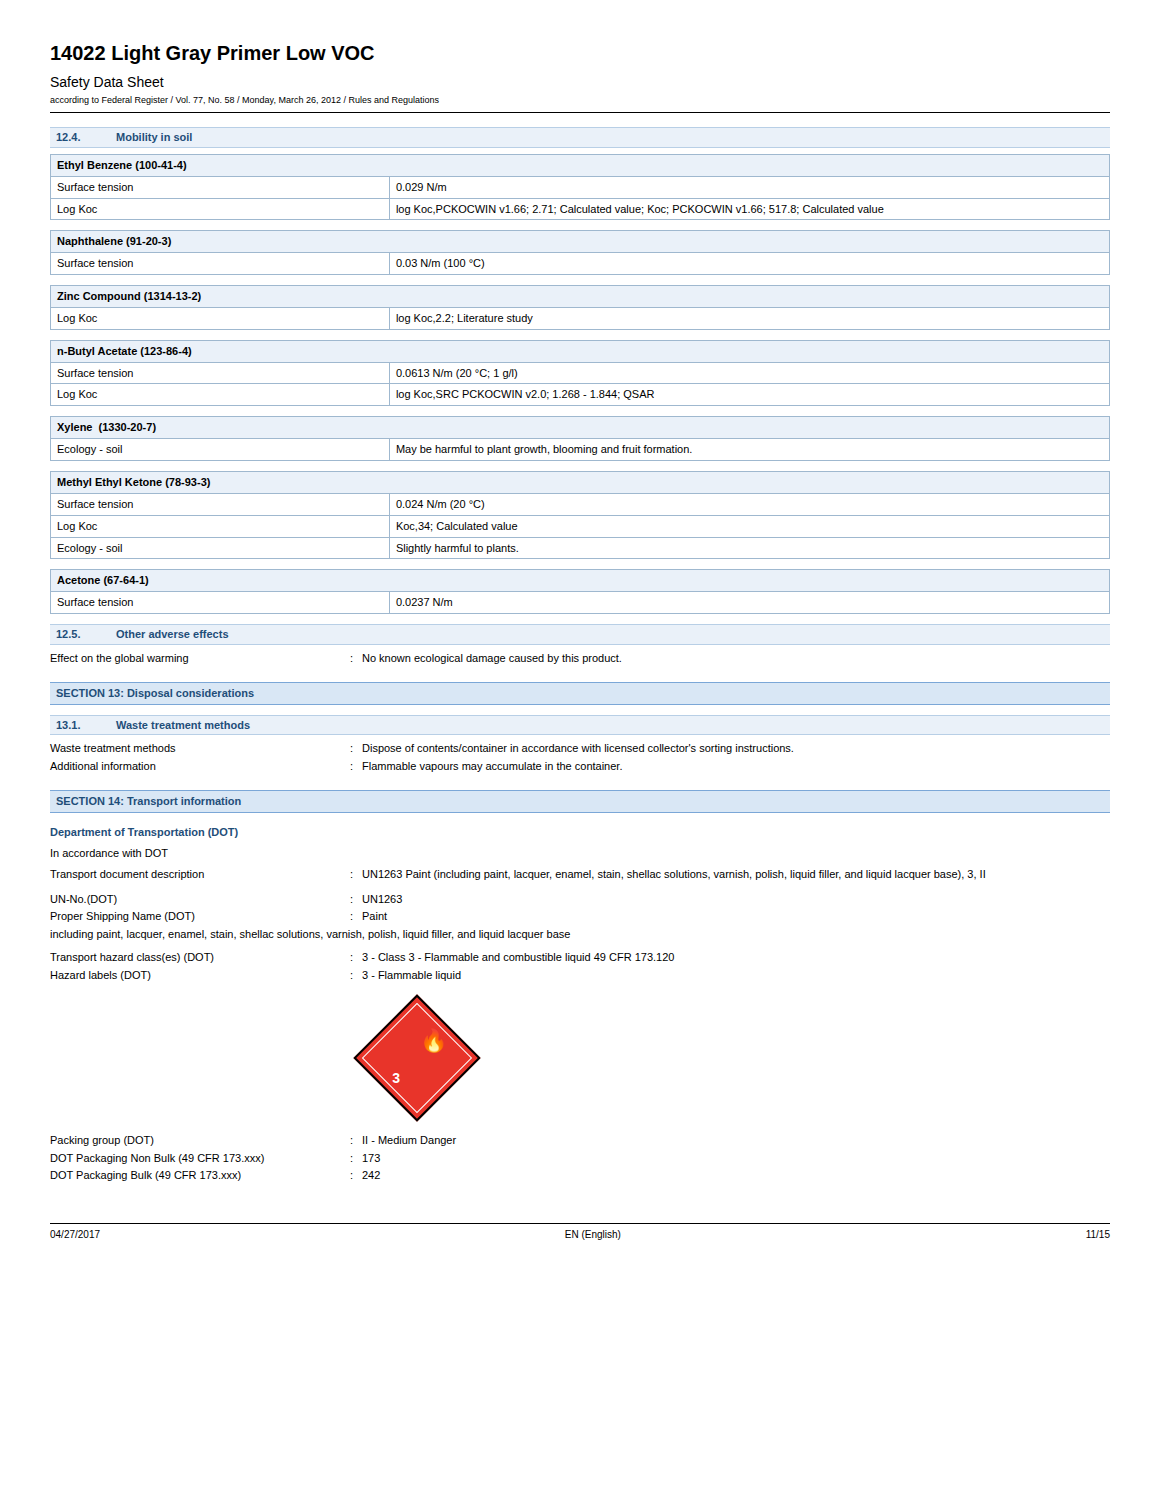14022 Light Gray Primer Low VOC
Safety Data Sheet
according to Federal Register / Vol. 77, No. 58 / Monday, March 26, 2012 / Rules and Regulations
12.4. Mobility in soil
| Ethyl Benzene (100-41-4) |
| --- |
| Surface tension | 0.029 N/m |
| Log Koc | log Koc,PCKOCWIN v1.66; 2.71; Calculated value; Koc; PCKOCWIN v1.66; 517.8; Calculated value |
| Naphthalene (91-20-3) |
| --- |
| Surface tension | 0.03 N/m (100 °C) |
| Zinc Compound (1314-13-2) |
| --- |
| Log Koc | log Koc,2.2; Literature study |
| n-Butyl Acetate (123-86-4) |
| --- |
| Surface tension | 0.0613 N/m (20 °C; 1 g/l) |
| Log Koc | log Koc,SRC PCKOCWIN v2.0; 1.268 - 1.844; QSAR |
| Xylene (1330-20-7) |
| --- |
| Ecology - soil | May be harmful to plant growth, blooming and fruit formation. |
| Methyl Ethyl Ketone (78-93-3) |
| --- |
| Surface tension | 0.024 N/m (20 °C) |
| Log Koc | Koc,34; Calculated value |
| Ecology - soil | Slightly harmful to plants. |
| Acetone (67-64-1) |
| --- |
| Surface tension | 0.0237 N/m |
12.5. Other adverse effects
Effect on the global warming
:
No known ecological damage caused by this product.
SECTION 13: Disposal considerations
13.1. Waste treatment methods
Waste treatment methods
:
Dispose of contents/container in accordance with licensed collector's sorting instructions.
Additional information
:
Flammable vapours may accumulate in the container.
SECTION 14: Transport information
Department of Transportation (DOT)
In accordance with DOT
Transport document description
:
UN1263 Paint (including paint, lacquer, enamel, stain, shellac solutions, varnish, polish, liquid filler, and liquid lacquer base), 3, II
UN-No.(DOT)
:
UN1263
Proper Shipping Name (DOT)
:
Paint
including paint, lacquer, enamel, stain, shellac solutions, varnish, polish, liquid filler, and liquid lacquer base
Transport hazard class(es) (DOT)
:
3 - Class 3 - Flammable and combustible liquid 49 CFR 173.120
Hazard labels (DOT)
:
3 - Flammable liquid
🔥
3
Packing group (DOT)
:
II - Medium Danger
DOT Packaging Non Bulk (49 CFR 173.xxx)
:
173
DOT Packaging Bulk (49 CFR 173.xxx)
:
242
04/27/2017 EN (English) 11/15